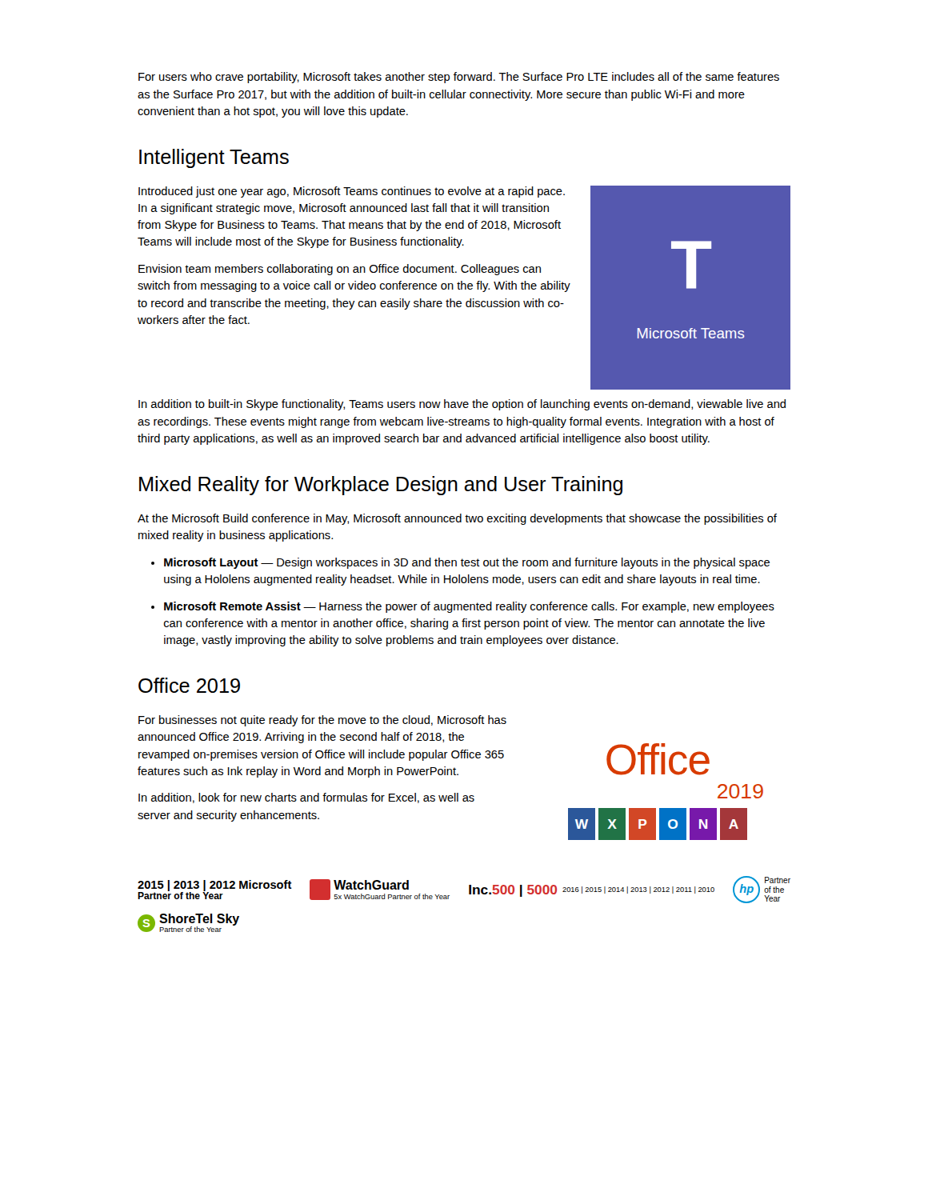For users who crave portability, Microsoft takes another step forward. The Surface Pro LTE includes all of the same features as the Surface Pro 2017, but with the addition of built-in cellular connectivity. More secure than public Wi-Fi and more convenient than a hot spot, you will love this update.
Intelligent Teams
T
Microsoft Teams
Introduced just one year ago, Microsoft Teams continues to evolve at a rapid pace. In a significant strategic move, Microsoft announced last fall that it will transition from Skype for Business to Teams. That means that by the end of 2018, Microsoft Teams will include most of the Skype for Business functionality.
Envision team members collaborating on an Office document. Colleagues can switch from messaging to a voice call or video conference on the fly. With the ability to record and transcribe the meeting, they can easily share the discussion with co-workers after the fact.
In addition to built-in Skype functionality, Teams users now have the option of launching events on-demand, viewable live and as recordings. These events might range from webcam live-streams to high-quality formal events. Integration with a host of third party applications, as well as an improved search bar and advanced artificial intelligence also boost utility.
Mixed Reality for Workplace Design and User Training
At the Microsoft Build conference in May, Microsoft announced two exciting developments that showcase the possibilities of mixed reality in business applications.
Microsoft Layout — Design workspaces in 3D and then test out the room and furniture layouts in the physical space using a Hololens augmented reality headset. While in Hololens mode, users can edit and share layouts in real time.
Microsoft Remote Assist — Harness the power of augmented reality conference calls. For example, new employees can conference with a mentor in another office, sharing a first person point of view. The mentor can annotate the live image, vastly improving the ability to solve problems and train employees over distance.
Office 2019
Office
2019
W X P O N A
For businesses not quite ready for the move to the cloud, Microsoft has announced Office 2019. Arriving in the second half of 2018, the revamped on-premises version of Office will include popular Office 365 features such as Ink replay in Word and Morph in PowerPoint.
In addition, look for new charts and formulas for Excel, as well as server and security enhancements.
2015 | 2013 | 2012 Microsoft
Partner of the Year
WatchGuard
5x WatchGuard Partner of the Year
Inc.500 | 5000
2016 | 2015 | 2014 | 2013 | 2012 | 2011 | 2010
hp
Partner
of the
Year
S
ShoreTel Sky
Partner of the Year